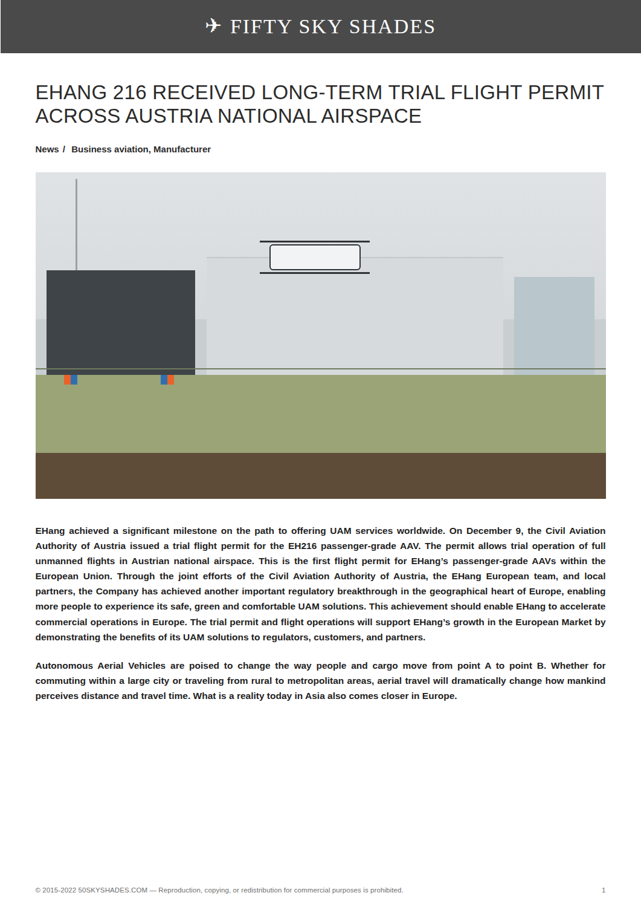✈ FIFTY SKY SHADES
EHANG 216 RECEIVED LONG-TERM TRIAL FLIGHT PERMIT ACROSS AUSTRIA NATIONAL AIRSPACE
News / Business aviation, Manufacturer
EHang achieved a significant milestone on the path to offering UAM services worldwide. On December 9, the Civil Aviation Authority of Austria issued a trial flight permit for the EH216 passenger-grade AAV. The permit allows trial operation of full unmanned flights in Austrian national airspace. This is the first flight permit for EHang’s passenger-grade AAVs within the European Union. Through the joint efforts of the Civil Aviation Authority of Austria, the EHang European team, and local partners, the Company has achieved another important regulatory breakthrough in the geographical heart of Europe, enabling more people to experience its safe, green and comfortable UAM solutions. This achievement should enable EHang to accelerate commercial operations in Europe. The trial permit and flight operations will support EHang’s growth in the European Market by demonstrating the benefits of its UAM solutions to regulators, customers, and partners.
Autonomous Aerial Vehicles are poised to change the way people and cargo move from point A to point B. Whether for commuting within a large city or traveling from rural to metropolitan areas, aerial travel will dramatically change how mankind perceives distance and travel time. What is a reality today in Asia also comes closer in Europe.
© 2015-2022 50SKYSHADES.COM — Reproduction, copying, or redistribution for commercial purposes is prohibited. 1